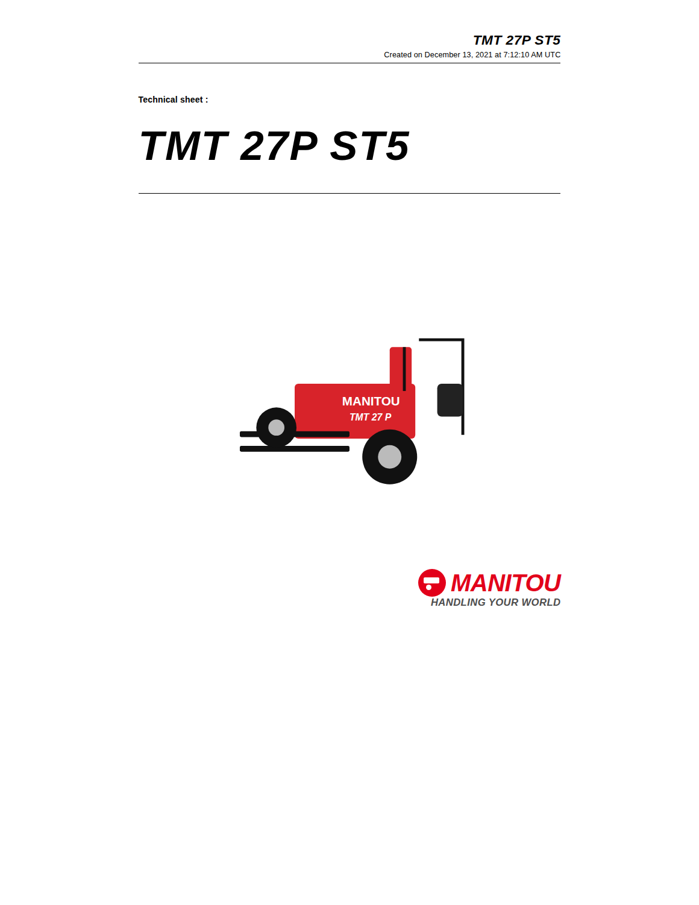TMT 27P ST5
Created on December 13, 2021 at 7:12:10 AM UTC
Technical sheet :
TMT 27P ST5
MANITOU
HANDLING YOUR WORLD